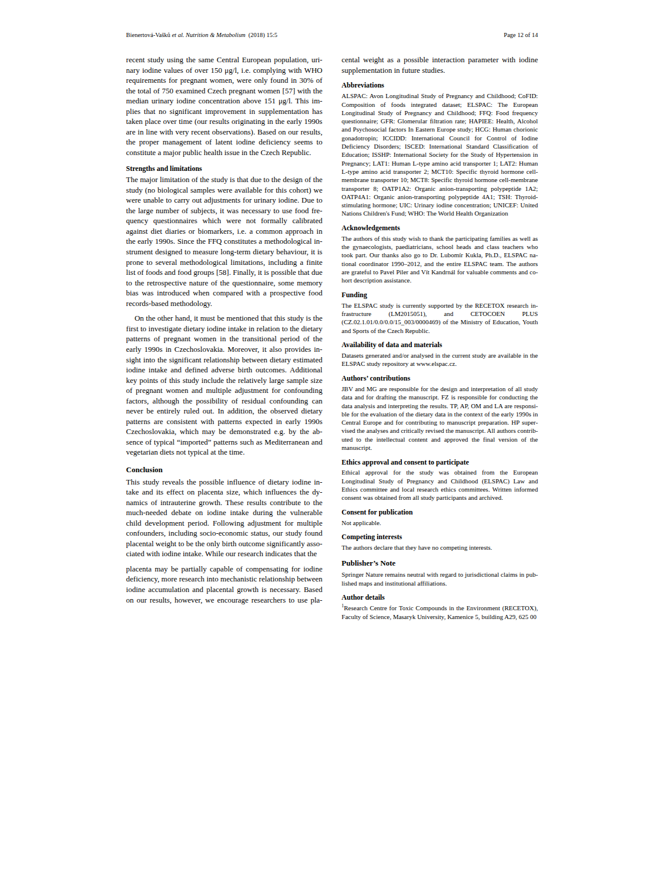Bienertová-Vašků et al. Nutrition & Metabolism (2018) 15:5
Page 12 of 14
recent study using the same Central European population, urinary iodine values of over 150 μg/l, i.e. complying with WHO requirements for pregnant women, were only found in 30% of the total of 750 examined Czech pregnant women [57] with the median urinary iodine concentration above 151 μg/l. This implies that no significant improvement in supplementation has taken place over time (our results originating in the early 1990s are in line with very recent observations). Based on our results, the proper management of latent iodine deficiency seems to constitute a major public health issue in the Czech Republic.
Strengths and limitations
The major limitation of the study is that due to the design of the study (no biological samples were available for this cohort) we were unable to carry out adjustments for urinary iodine. Due to the large number of subjects, it was necessary to use food frequency questionnaires which were not formally calibrated against diet diaries or biomarkers, i.e. a common approach in the early 1990s. Since the FFQ constitutes a methodological instrument designed to measure long-term dietary behaviour, it is prone to several methodological limitations, including a finite list of foods and food groups [58]. Finally, it is possible that due to the retrospective nature of the questionnaire, some memory bias was introduced when compared with a prospective food records-based methodology.
On the other hand, it must be mentioned that this study is the first to investigate dietary iodine intake in relation to the dietary patterns of pregnant women in the transitional period of the early 1990s in Czechoslovakia. Moreover, it also provides insight into the significant relationship between dietary estimated iodine intake and defined adverse birth outcomes. Additional key points of this study include the relatively large sample size of pregnant women and multiple adjustment for confounding factors, although the possibility of residual confounding can never be entirely ruled out. In addition, the observed dietary patterns are consistent with patterns expected in early 1990s Czechoslovakia, which may be demonstrated e.g. by the absence of typical “imported” patterns such as Mediterranean and vegetarian diets not typical at the time.
Conclusion
This study reveals the possible influence of dietary iodine intake and its effect on placenta size, which influences the dynamics of intrauterine growth. These results contribute to the much-needed debate on iodine intake during the vulnerable child development period. Following adjustment for multiple confounders, including socio-economic status, our study found placental weight to be the only birth outcome significantly associated with iodine intake. While our research indicates that the
placenta may be partially capable of compensating for iodine deficiency, more research into mechanistic relationship between iodine accumulation and placental growth is necessary. Based on our results, however, we encourage researchers to use placental weight as a possible interaction parameter with iodine supplementation in future studies.
Abbreviations
ALSPAC: Avon Longitudinal Study of Pregnancy and Childhood; CoFID: Composition of foods integrated dataset; ELSPAC: The European Longitudinal Study of Pregnancy and Childhood; FFQ: Food frequency questionnaire; GFR: Glomerular filtration rate; HAPIEE: Health, Alcohol and Psychosocial factors In Eastern Europe study; HCG: Human chorionic gonadotropin; ICCIDD: International Council for Control of Iodine Deficiency Disorders; ISCED: International Standard Classification of Education; ISSHP: International Society for the Study of Hypertension in Pregnancy; LAT1: Human L-type amino acid transporter 1; LAT2: Human L-type amino acid transporter 2; MCT10: Specific thyroid hormone cell-membrane transporter 10; MCT8: Specific thyroid hormone cell-membrane transporter 8; OATP1A2: Organic anion-transporting polypeptide 1A2; OATP4A1: Organic anion-transporting polypeptide 4A1; TSH: Thyroid-stimulating hormone; UIC: Urinary iodine concentration; UNICEF: United Nations Children's Fund; WHO: The World Health Organization
Acknowledgements
The authors of this study wish to thank the participating families as well as the gynaecologists, paediatricians, school heads and class teachers who took part. Our thanks also go to Dr. Lubomír Kukla, Ph.D., ELSPAC national coordinator 1990–2012, and the entire ELSPAC team. The authors are grateful to Pavel Piler and Vít Kandrnál for valuable comments and cohort description assistance.
Funding
The ELSPAC study is currently supported by the RECETOX research infrastructure (LM2015051), and CETOCOEN PLUS (CZ.02.1.01/0.0/0.0/15_003/0000469) of the Ministry of Education, Youth and Sports of the Czech Republic.
Availability of data and materials
Datasets generated and/or analysed in the current study are available in the ELSPAC study repository at www.elspac.cz.
Authors’ contributions
JBV and MG are responsible for the design and interpretation of all study data and for drafting the manuscript. FZ is responsible for conducting the data analysis and interpreting the results. TP, AP, OM and LA are responsible for the evaluation of the dietary data in the context of the early 1990s in Central Europe and for contributing to manuscript preparation. HP supervised the analyses and critically revised the manuscript. All authors contributed to the intellectual content and approved the final version of the manuscript.
Ethics approval and consent to participate
Ethical approval for the study was obtained from the European Longitudinal Study of Pregnancy and Childhood (ELSPAC) Law and Ethics committee and local research ethics committees. Written informed consent was obtained from all study participants and archived.
Consent for publication
Not applicable.
Competing interests
The authors declare that they have no competing interests.
Publisher’s Note
Springer Nature remains neutral with regard to jurisdictional claims in published maps and institutional affiliations.
Author details
1Research Centre for Toxic Compounds in the Environment (RECETOX), Faculty of Science, Masaryk University, Kamenice 5, building A29, 625 00